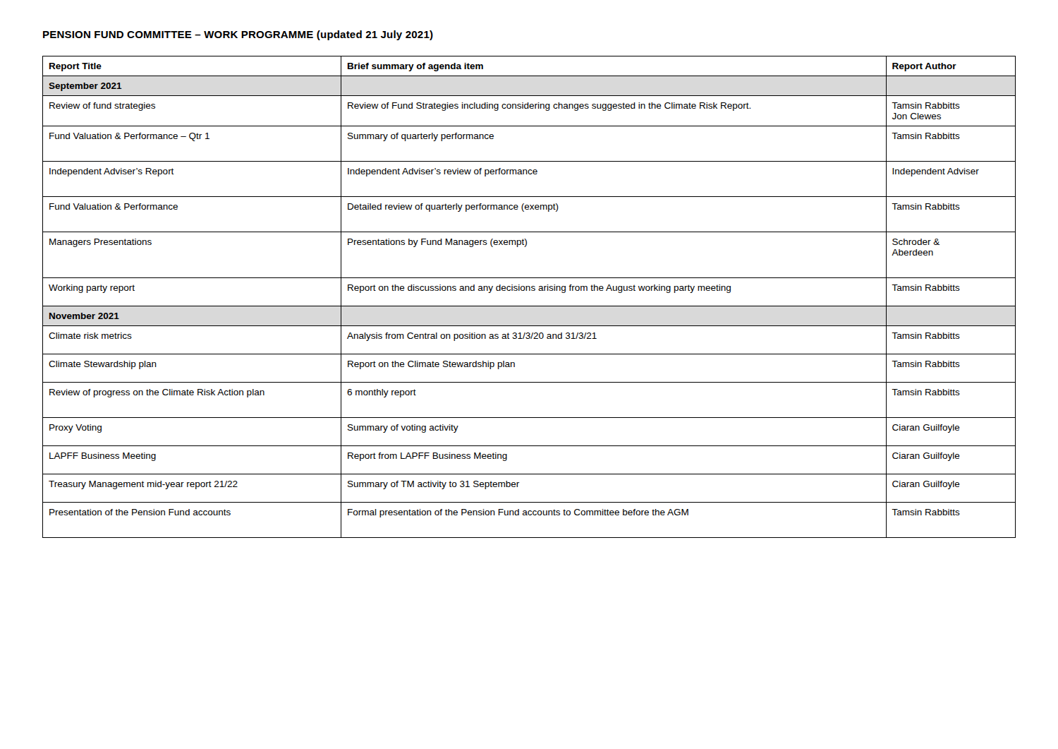PENSION FUND COMMITTEE – WORK PROGRAMME (updated 21 July 2021)
| Report Title | Brief summary of agenda item | Report Author |
| --- | --- | --- |
| September 2021 | | |
| Review of fund strategies | Review of Fund Strategies including considering changes suggested in the Climate Risk Report. | Tamsin Rabbitts Jon Clewes |
| Fund Valuation & Performance – Qtr 1 | Summary of quarterly performance | Tamsin Rabbitts |
| Independent Adviser’s Report | Independent Adviser’s review of performance | Independent Adviser |
| Fund Valuation & Performance | Detailed review of quarterly performance (exempt) | Tamsin Rabbitts |
| Managers Presentations | Presentations by Fund Managers (exempt) | Schroder & Aberdeen |
| Working party report | Report on the discussions and any decisions arising from the August working party meeting | Tamsin Rabbitts |
| November 2021 | | |
| Climate risk metrics | Analysis from Central on position as at 31/3/20 and 31/3/21 | Tamsin Rabbitts |
| Climate Stewardship plan | Report on the Climate Stewardship plan | Tamsin Rabbitts |
| Review of progress on the Climate Risk Action plan | 6 monthly report | Tamsin Rabbitts |
| Proxy Voting | Summary of voting activity | Ciaran Guilfoyle |
| LAPFF Business Meeting | Report from LAPFF Business Meeting | Ciaran Guilfoyle |
| Treasury Management mid-year report 21/22 | Summary of TM activity to 31 September | Ciaran Guilfoyle |
| Presentation of the Pension Fund accounts | Formal presentation of the Pension Fund accounts to Committee before the AGM | Tamsin Rabbitts |